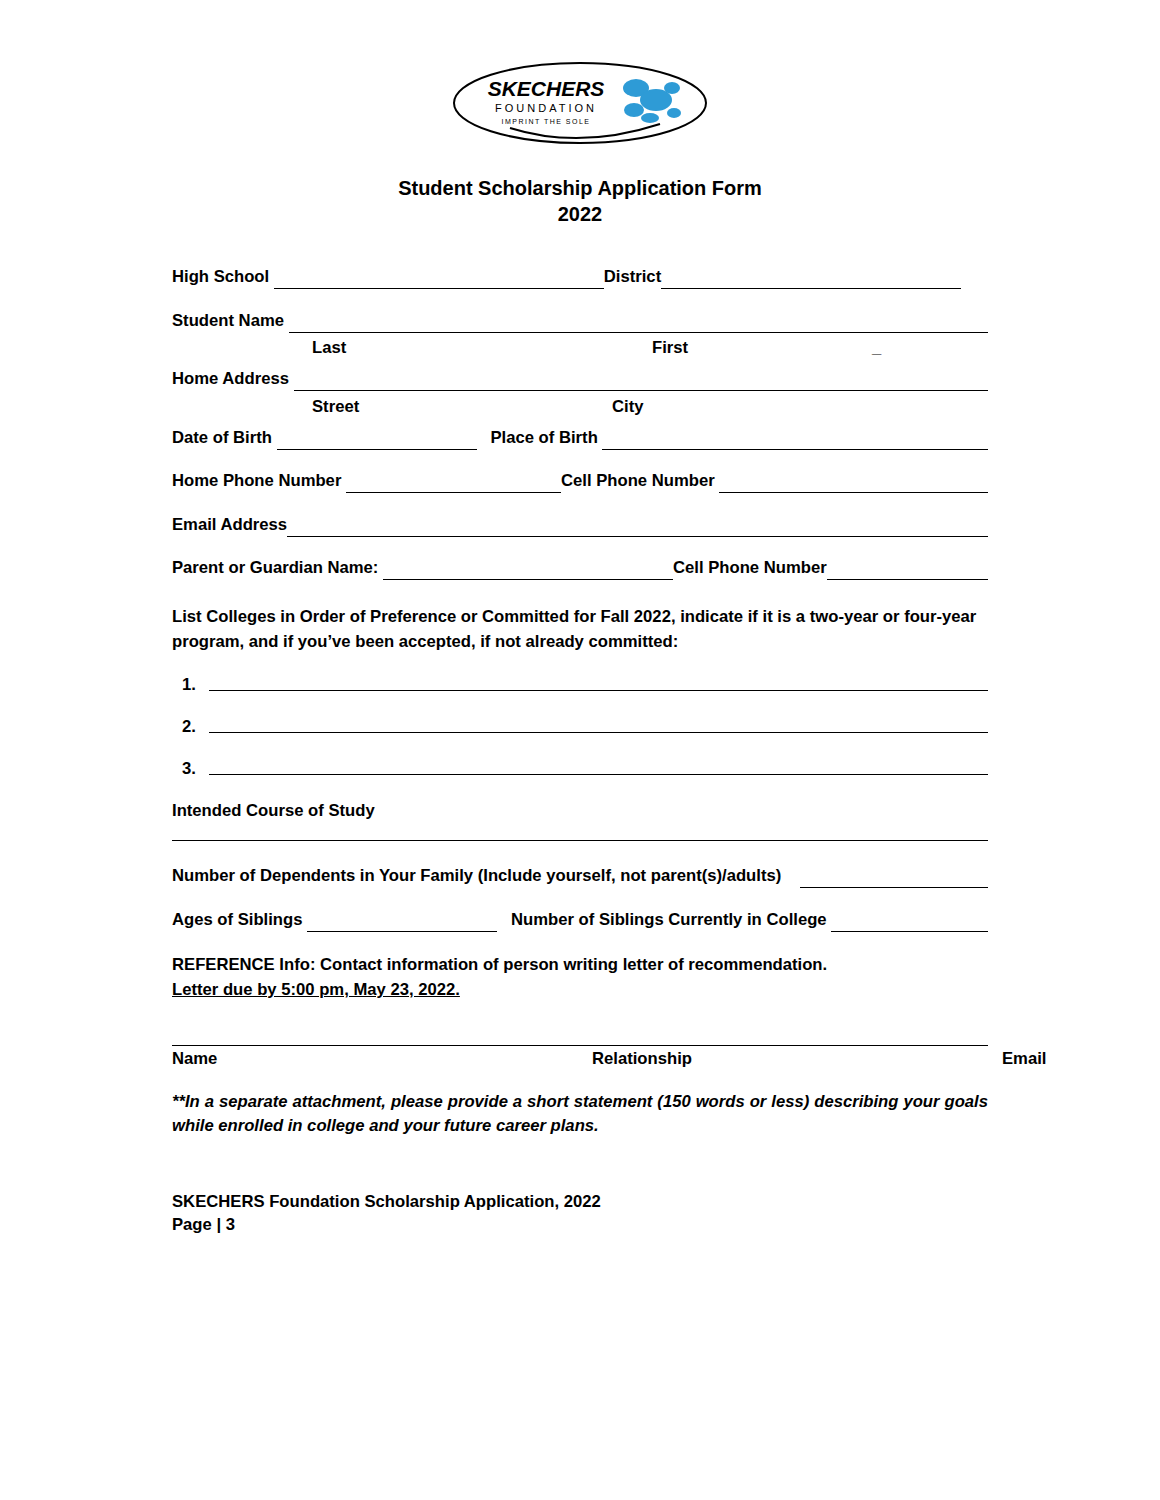SKECHERS FOUNDATION IMPRINT THE SOLE
Student Scholarship Application Form2022
High School District
Student Name
Last First _
Home Address
Street City
Date of Birth Place of Birth
Home Phone Number Cell Phone Number
Email Address
Parent or Guardian Name: Cell Phone Number
List Colleges in Order of Preference or Committed for Fall 2022, indicate if it is a two-year or four-year program, and if you’ve been accepted, if not already committed:
Intended Course of Study
Number of Dependents in Your Family (Include yourself, not parent(s)/adults)
Ages of Siblings Number of Siblings Currently in College
REFERENCE Info: Contact information of person writing letter of recommendation.
Letter due by 5:00 pm, May 23, 2022.
Name Relationship Email
**In a separate attachment, please provide a short statement (150 words or less) describing your goals while enrolled in college and your future career plans.
SKECHERS Foundation Scholarship Application, 2022
Page | 3